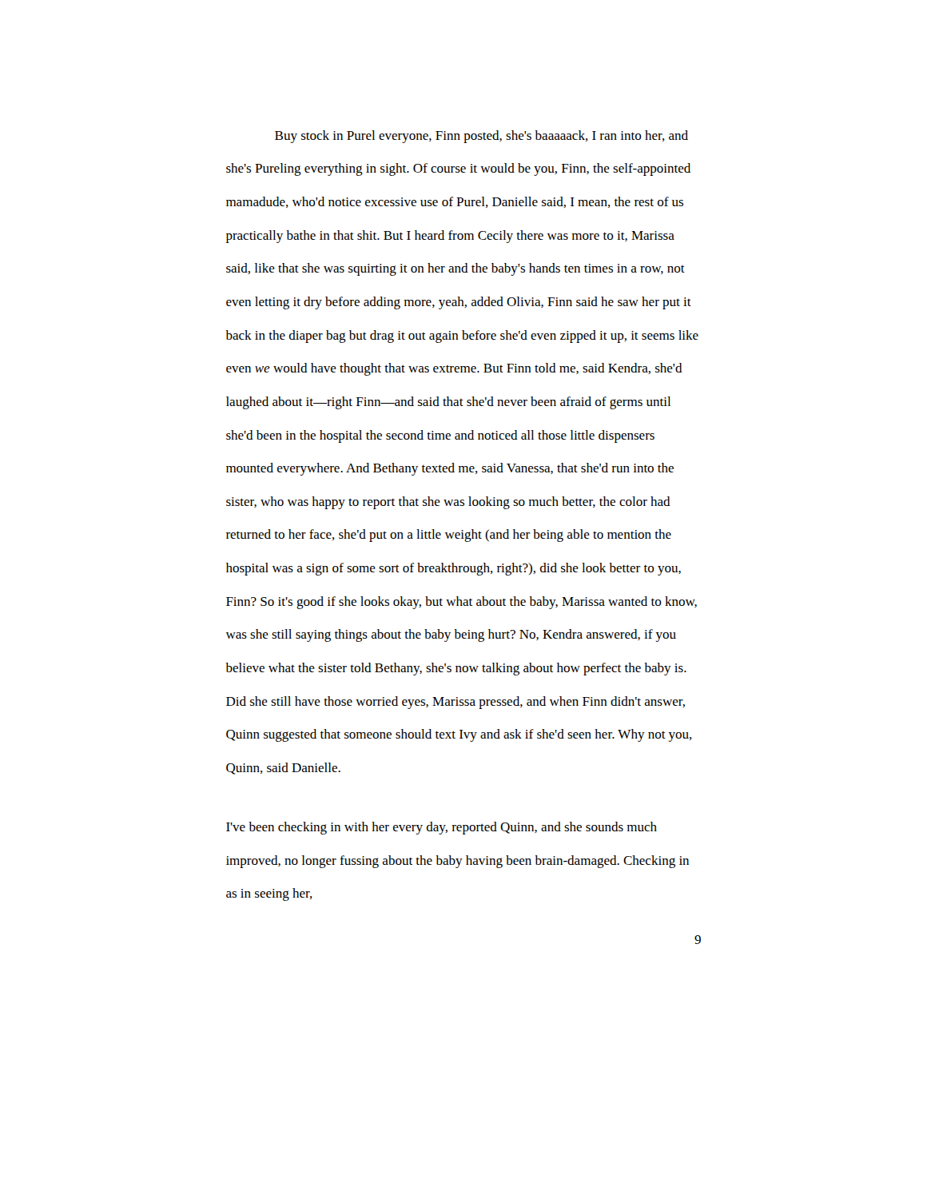Buy stock in Purel everyone, Finn posted, she's baaaaack, I ran into her, and she's Pureling everything in sight. Of course it would be you, Finn, the self-appointed mamadude, who'd notice excessive use of Purel, Danielle said, I mean, the rest of us practically bathe in that shit. But I heard from Cecily there was more to it, Marissa said, like that she was squirting it on her and the baby's hands ten times in a row, not even letting it dry before adding more, yeah, added Olivia, Finn said he saw her put it back in the diaper bag but drag it out again before she'd even zipped it up, it seems like even we would have thought that was extreme. But Finn told me, said Kendra, she'd laughed about it—right Finn—and said that she'd never been afraid of germs until she'd been in the hospital the second time and noticed all those little dispensers mounted everywhere. And Bethany texted me, said Vanessa, that she'd run into the sister, who was happy to report that she was looking so much better, the color had returned to her face, she'd put on a little weight (and her being able to mention the hospital was a sign of some sort of breakthrough, right?), did she look better to you, Finn? So it's good if she looks okay, but what about the baby, Marissa wanted to know, was she still saying things about the baby being hurt? No, Kendra answered, if you believe what the sister told Bethany, she's now talking about how perfect the baby is. Did she still have those worried eyes, Marissa pressed, and when Finn didn't answer, Quinn suggested that someone should text Ivy and ask if she'd seen her. Why not you, Quinn, said Danielle.
I've been checking in with her every day, reported Quinn, and she sounds much improved, no longer fussing about the baby having been brain-damaged. Checking in as in seeing her,
9